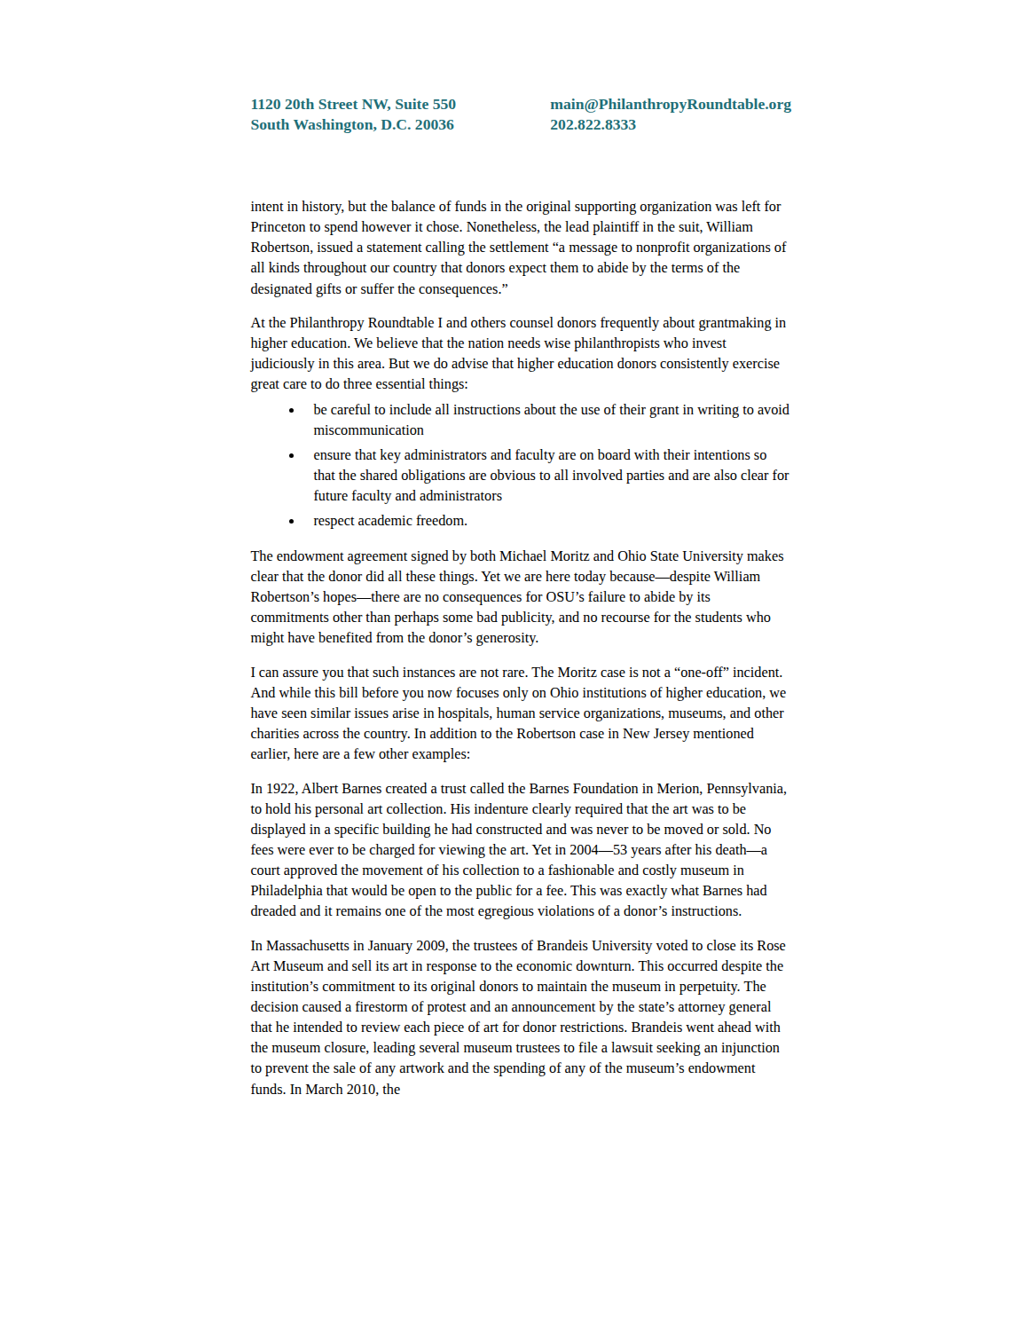1120 20th Street NW, Suite 550
South Washington, D.C. 20036
main@PhilanthropyRoundtable.org
202.822.8333
intent in history, but the balance of funds in the original supporting organization was left for Princeton to spend however it chose. Nonetheless, the lead plaintiff in the suit, William Robertson, issued a statement calling the settlement “a message to nonprofit organizations of all kinds throughout our country that donors expect them to abide by the terms of the designated gifts or suffer the consequences.”
At the Philanthropy Roundtable I and others counsel donors frequently about grantmaking in higher education. We believe that the nation needs wise philanthropists who invest judiciously in this area. But we do advise that higher education donors consistently exercise great care to do three essential things:
be careful to include all instructions about the use of their grant in writing to avoid miscommunication
ensure that key administrators and faculty are on board with their intentions so that the shared obligations are obvious to all involved parties and are also clear for future faculty and administrators
respect academic freedom.
The endowment agreement signed by both Michael Moritz and Ohio State University makes clear that the donor did all these things. Yet we are here today because—despite William Robertson’s hopes—there are no consequences for OSU’s failure to abide by its commitments other than perhaps some bad publicity, and no recourse for the students who might have benefited from the donor’s generosity.
I can assure you that such instances are not rare. The Moritz case is not a “one-off” incident. And while this bill before you now focuses only on Ohio institutions of higher education, we have seen similar issues arise in hospitals, human service organizations, museums, and other charities across the country. In addition to the Robertson case in New Jersey mentioned earlier, here are a few other examples:
In 1922, Albert Barnes created a trust called the Barnes Foundation in Merion, Pennsylvania, to hold his personal art collection. His indenture clearly required that the art was to be displayed in a specific building he had constructed and was never to be moved or sold. No fees were ever to be charged for viewing the art. Yet in 2004—53 years after his death—a court approved the movement of his collection to a fashionable and costly museum in Philadelphia that would be open to the public for a fee. This was exactly what Barnes had dreaded and it remains one of the most egregious violations of a donor’s instructions.
In Massachusetts in January 2009, the trustees of Brandeis University voted to close its Rose Art Museum and sell its art in response to the economic downturn. This occurred despite the institution’s commitment to its original donors to maintain the museum in perpetuity. The decision caused a firestorm of protest and an announcement by the state’s attorney general that he intended to review each piece of art for donor restrictions. Brandeis went ahead with the museum closure, leading several museum trustees to file a lawsuit seeking an injunction to prevent the sale of any artwork and the spending of any of the museum’s endowment funds. In March 2010, the